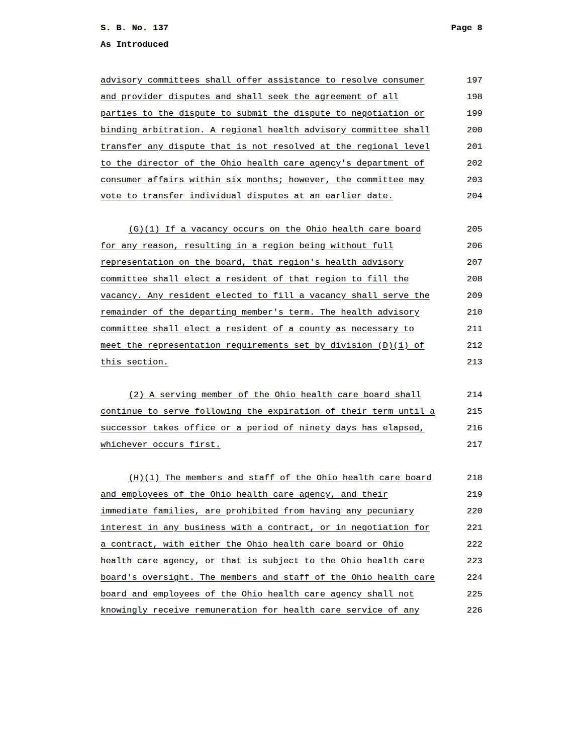S. B. No. 137 As Introduced
Page 8
advisory committees shall offer assistance to resolve consumer 197
and provider disputes and shall seek the agreement of all 198
parties to the dispute to submit the dispute to negotiation or 199
binding arbitration. A regional health advisory committee shall 200
transfer any dispute that is not resolved at the regional level 201
to the director of the Ohio health care agency's department of 202
consumer affairs within six months; however, the committee may 203
vote to transfer individual disputes at an earlier date. 204
(G)(1) If a vacancy occurs on the Ohio health care board 205
for any reason, resulting in a region being without full 206
representation on the board, that region's health advisory 207
committee shall elect a resident of that region to fill the 208
vacancy. Any resident elected to fill a vacancy shall serve the 209
remainder of the departing member's term. The health advisory 210
committee shall elect a resident of a county as necessary to 211
meet the representation requirements set by division (D)(1) of 212
this section. 213
(2) A serving member of the Ohio health care board shall 214
continue to serve following the expiration of their term until a 215
successor takes office or a period of ninety days has elapsed, 216
whichever occurs first. 217
(H)(1) The members and staff of the Ohio health care board 218
and employees of the Ohio health care agency, and their 219
immediate families, are prohibited from having any pecuniary 220
interest in any business with a contract, or in negotiation for 221
a contract, with either the Ohio health care board or Ohio 222
health care agency, or that is subject to the Ohio health care 223
board's oversight. The members and staff of the Ohio health care 224
board and employees of the Ohio health care agency shall not 225
knowingly receive remuneration for health care service of any 226